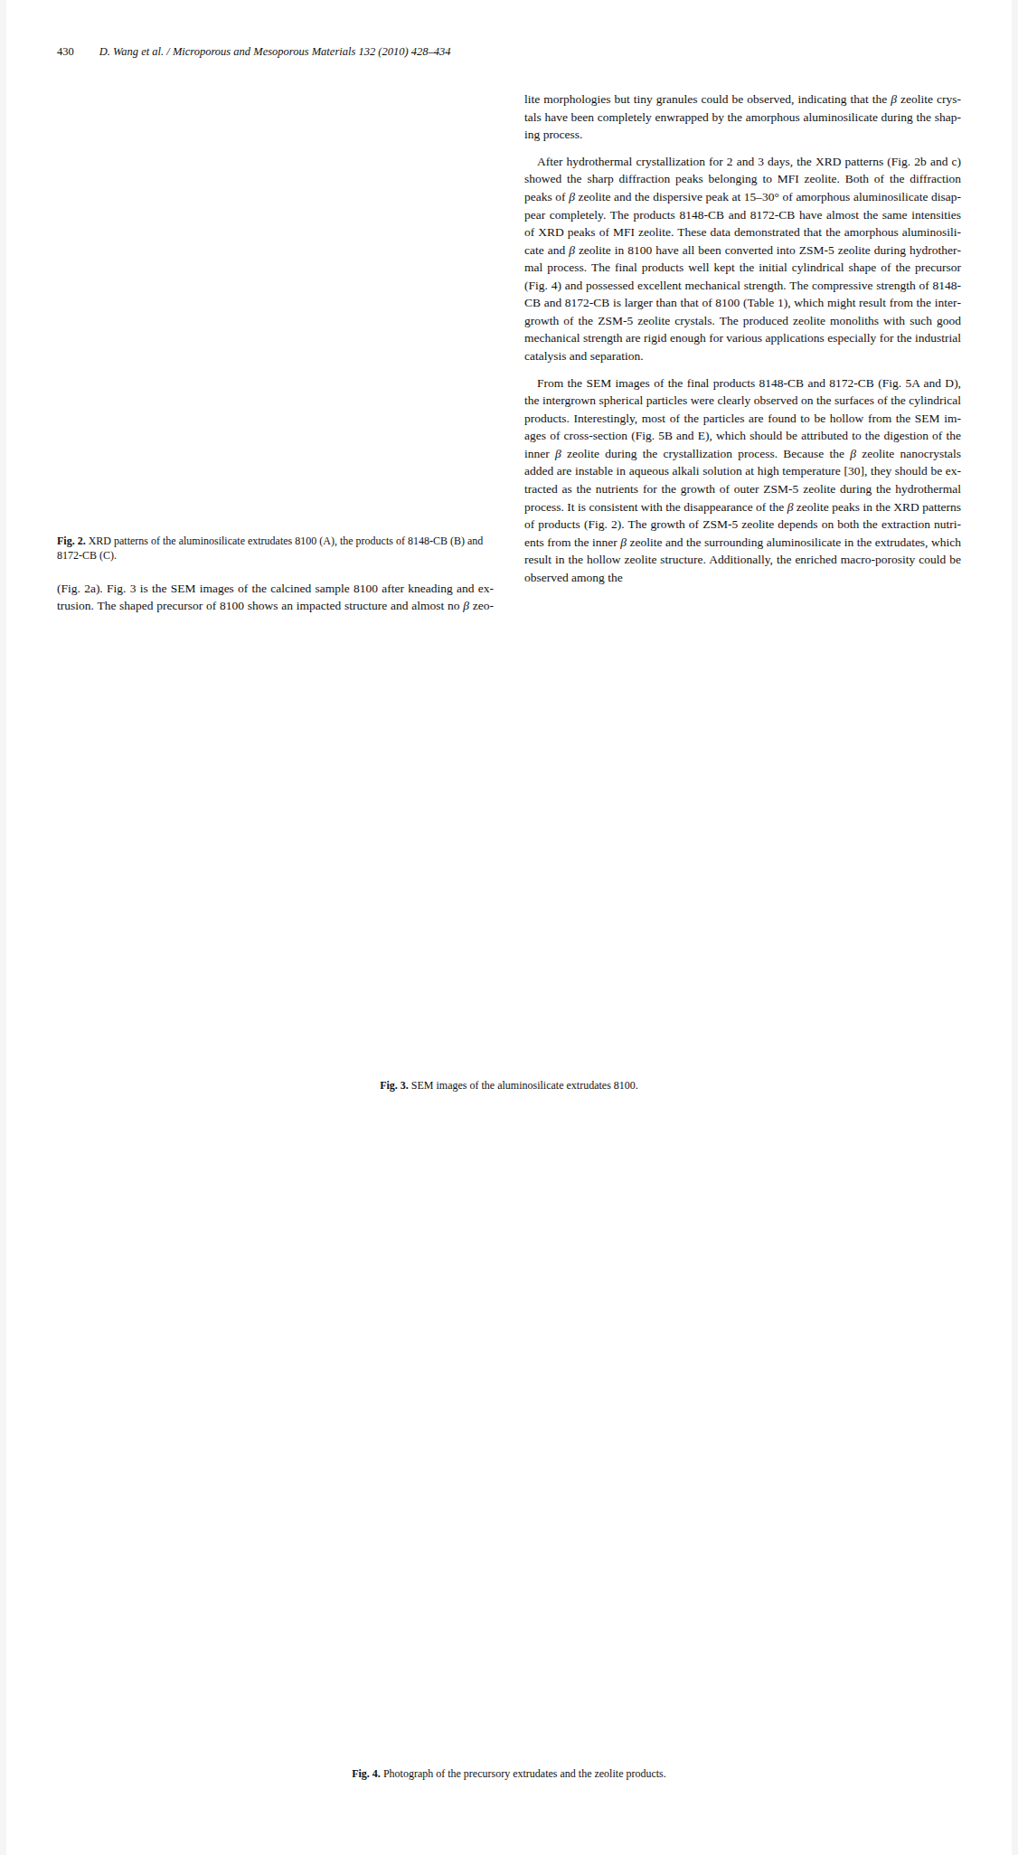430 D. Wang et al. / Microporous and Mesoporous Materials 132 (2010) 428–434
Fig. 2. XRD patterns of the aluminosilicate extrudates 8100 (A), the products of 8148-CB (B) and 8172-CB (C).
(Fig. 2a). Fig. 3 is the SEM images of the calcined sample 8100 after kneading and extrusion. The shaped precursor of 8100 shows an impacted structure and almost no β zeolite morphologies but tiny granules could be observed, indicating that the β zeolite crystals have been completely enwrapped by the amorphous aluminosilicate during the shaping process.
After hydrothermal crystallization for 2 and 3 days, the XRD patterns (Fig. 2b and c) showed the sharp diffraction peaks belonging to MFI zeolite. Both of the diffraction peaks of β zeolite and the dispersive peak at 15–30° of amorphous aluminosilicate disappear completely. The products 8148-CB and 8172-CB have almost the same intensities of XRD peaks of MFI zeolite. These data demonstrated that the amorphous aluminosilicate and β zeolite in 8100 have all been converted into ZSM-5 zeolite during hydrothermal process. The final products well kept the initial cylindrical shape of the precursor (Fig. 4) and possessed excellent mechanical strength. The compressive strength of 8148-CB and 8172-CB is larger than that of 8100 (Table 1), which might result from the intergrowth of the ZSM-5 zeolite crystals. The produced zeolite monoliths with such good mechanical strength are rigid enough for various applications especially for the industrial catalysis and separation.
From the SEM images of the final products 8148-CB and 8172-CB (Fig. 5A and D), the intergrown spherical particles were clearly observed on the surfaces of the cylindrical products. Interestingly, most of the particles are found to be hollow from the SEM images of cross-section (Fig. 5B and E), which should be attributed to the digestion of the inner β zeolite during the crystallization process. Because the β zeolite nanocrystals added are instable in aqueous alkali solution at high temperature [30], they should be extracted as the nutrients for the growth of outer ZSM-5 zeolite during the hydrothermal process. It is consistent with the disappearance of the β zeolite peaks in the XRD patterns of products (Fig. 2). The growth of ZSM-5 zeolite depends on both the extraction nutrients from the inner β zeolite and the surrounding aluminosilicate in the extrudates, which result in the hollow zeolite structure. Additionally, the enriched macro-porosity could be observed among the
Fig. 3. SEM images of the aluminosilicate extrudates 8100.
Fig. 4. Photograph of the precursory extrudates and the zeolite products.